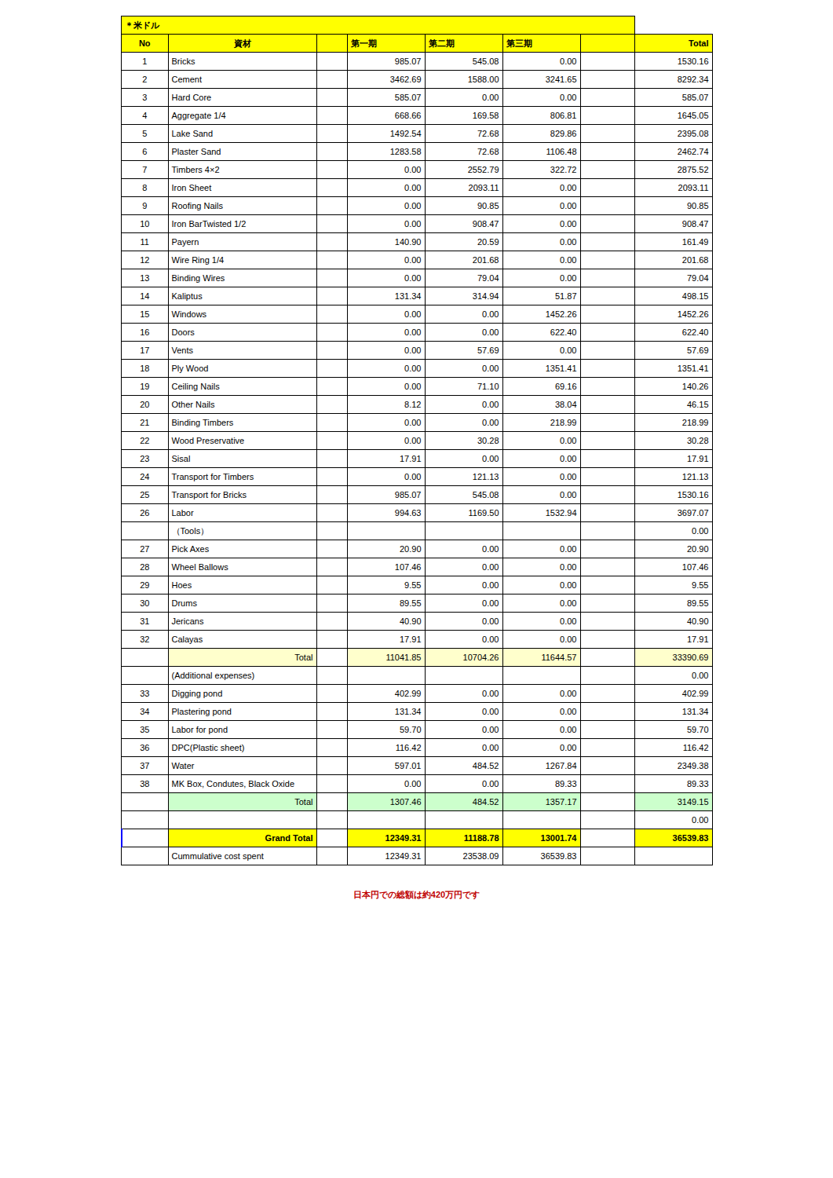| ＊米ドル |
| No | 資材 | | 第一期 | 第二期 | 第三期 | | Total |
| 1 | Bricks | | 985.07 | 545.08 | 0.00 | | 1530.16 |
| 2 | Cement | | 3462.69 | 1588.00 | 3241.65 | | 8292.34 |
| 3 | Hard Core | | 585.07 | 0.00 | 0.00 | | 585.07 |
| 4 | Aggregate 1/4 | | 668.66 | 169.58 | 806.81 | | 1645.05 |
| 5 | Lake Sand | | 1492.54 | 72.68 | 829.86 | | 2395.08 |
| 6 | Plaster Sand | | 1283.58 | 72.68 | 1106.48 | | 2462.74 |
| 7 | Timbers 4×2 | | 0.00 | 2552.79 | 322.72 | | 2875.52 |
| 8 | Iron Sheet | | 0.00 | 2093.11 | 0.00 | | 2093.11 |
| 9 | Roofing Nails | | 0.00 | 90.85 | 0.00 | | 90.85 |
| 10 | Iron BarTwisted 1/2 | | 0.00 | 908.47 | 0.00 | | 908.47 |
| 11 | Payern | | 140.90 | 20.59 | 0.00 | | 161.49 |
| 12 | Wire Ring 1/4 | | 0.00 | 201.68 | 0.00 | | 201.68 |
| 13 | Binding Wires | | 0.00 | 79.04 | 0.00 | | 79.04 |
| 14 | Kaliptus | | 131.34 | 314.94 | 51.87 | | 498.15 |
| 15 | Windows | | 0.00 | 0.00 | 1452.26 | | 1452.26 |
| 16 | Doors | | 0.00 | 0.00 | 622.40 | | 622.40 |
| 17 | Vents | | 0.00 | 57.69 | 0.00 | | 57.69 |
| 18 | Ply Wood | | 0.00 | 0.00 | 1351.41 | | 1351.41 |
| 19 | Ceiling Nails | | 0.00 | 71.10 | 69.16 | | 140.26 |
| 20 | Other Nails | | 8.12 | 0.00 | 38.04 | | 46.15 |
| 21 | Binding Timbers | | 0.00 | 0.00 | 218.99 | | 218.99 |
| 22 | Wood Preservative | | 0.00 | 30.28 | 0.00 | | 30.28 |
| 23 | Sisal | | 17.91 | 0.00 | 0.00 | | 17.91 |
| 24 | Transport for Timbers | | 0.00 | 121.13 | 0.00 | | 121.13 |
| 25 | Transport for Bricks | | 985.07 | 545.08 | 0.00 | | 1530.16 |
| 26 | Labor | | 994.63 | 1169.50 | 1532.94 | | 3697.07 |
| | （Tools） | | | | | | 0.00 |
| 27 | Pick Axes | | 20.90 | 0.00 | 0.00 | | 20.90 |
| 28 | Wheel Ballows | | 107.46 | 0.00 | 0.00 | | 107.46 |
| 29 | Hoes | | 9.55 | 0.00 | 0.00 | | 9.55 |
| 30 | Drums | | 89.55 | 0.00 | 0.00 | | 89.55 |
| 31 | Jericans | | 40.90 | 0.00 | 0.00 | | 40.90 |
| 32 | Calayas | | 17.91 | 0.00 | 0.00 | | 17.91 |
| | Total | | 11041.85 | 10704.26 | 11644.57 | | 33390.69 |
| | (Additional expenses) | | | | | | 0.00 |
| 33 | Digging pond | | 402.99 | 0.00 | 0.00 | | 402.99 |
| 34 | Plastering pond | | 131.34 | 0.00 | 0.00 | | 131.34 |
| 35 | Labor for pond | | 59.70 | 0.00 | 0.00 | | 59.70 |
| 36 | DPC(Plastic sheet) | | 116.42 | 0.00 | 0.00 | | 116.42 |
| 37 | Water | | 597.01 | 484.52 | 1267.84 | | 2349.38 |
| 38 | MK Box, Condutes, Black Oxide | | 0.00 | 0.00 | 89.33 | | 89.33 |
| | Total | | 1307.46 | 484.52 | 1357.17 | | 3149.15 |
| | | | | | | | 0.00 |
| | Grand Total | | 12349.31 | 11188.78 | 13001.74 | | 36539.83 |
| | Cummulative cost spent | | 12349.31 | 23538.09 | 36539.83 | | |
日本円での総額は約420万円です